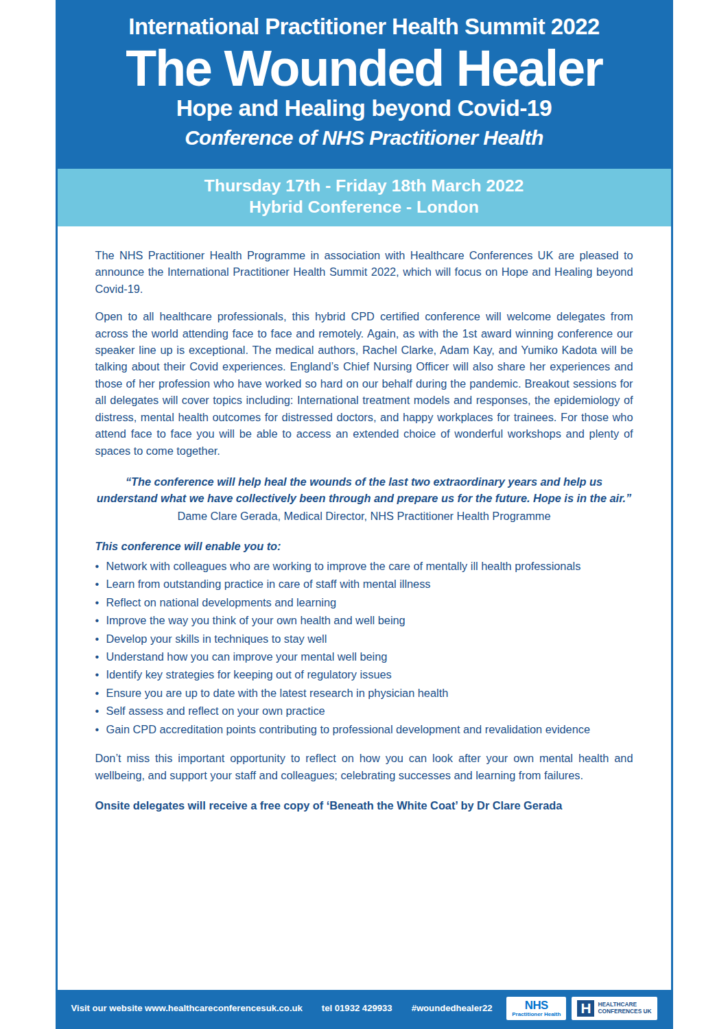International Practitioner Health Summit 2022
The Wounded Healer
Hope and Healing beyond Covid-19
Conference of NHS Practitioner Health
Thursday 17th - Friday 18th March 2022
Hybrid Conference - London
The NHS Practitioner Health Programme in association with Healthcare Conferences UK are pleased to announce the International Practitioner Health Summit 2022, which will focus on Hope and Healing beyond Covid-19.
Open to all healthcare professionals, this hybrid CPD certified conference will welcome delegates from across the world attending face to face and remotely. Again, as with the 1st award winning conference our speaker line up is exceptional. The medical authors, Rachel Clarke, Adam Kay, and Yumiko Kadota will be talking about their Covid experiences. England’s Chief Nursing Officer will also share her experiences and those of her profession who have worked so hard on our behalf during the pandemic. Breakout sessions for all delegates will cover topics including: International treatment models and responses, the epidemiology of distress, mental health outcomes for distressed doctors, and happy workplaces for trainees. For those who attend face to face you will be able to access an extended choice of wonderful workshops and plenty of spaces to come together.
“The conference will help heal the wounds of the last two extraordinary years and help us understand what we have collectively been through and prepare us for the future. Hope is in the air.” Dame Clare Gerada, Medical Director, NHS Practitioner Health Programme
This conference will enable you to:
Network with colleagues who are working to improve the care of mentally ill health professionals
Learn from outstanding practice in care of staff with mental illness
Reflect on national developments and learning
Improve the way you think of your own health and well being
Develop your skills in techniques to stay well
Understand how you can improve your mental well being
Identify key strategies for keeping out of regulatory issues
Ensure you are up to date with the latest research in physician health
Self assess and reflect on your own practice
Gain CPD accreditation points contributing to professional development and revalidation evidence
Don’t miss this important opportunity to reflect on how you can look after your own mental health and wellbeing, and support your staff and colleagues; celebrating successes and learning from failures.
Onsite delegates will receive a free copy of ‘Beneath the White Coat’ by Dr Clare Gerada
Visit our website www.healthcareconferencesuk.co.uk tel 01932 429933 #woundedhealer22
NHS Practitioner Health
H HEALTHCARE
CONFERENCES UK